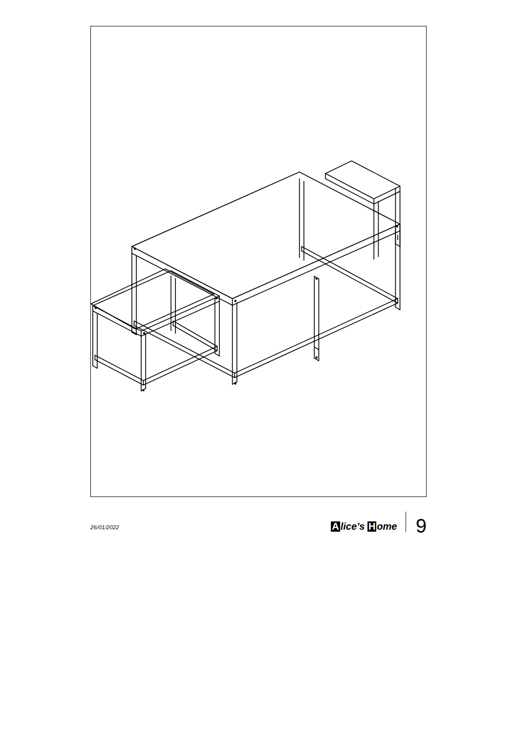26/01/2022
Alice’s Home
9